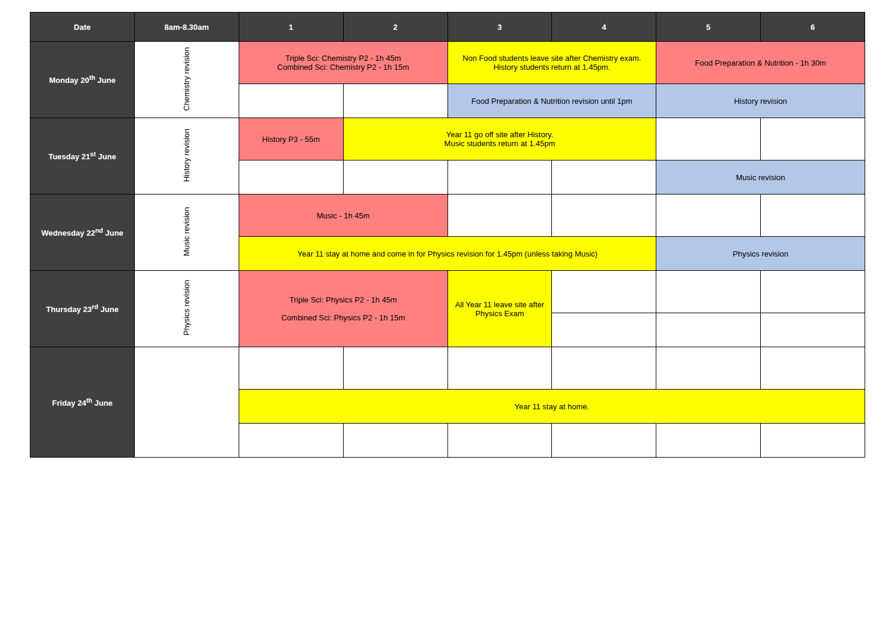| Date | 8am-8.30am | 1 | 2 | 3 | 4 | 5 | 6 |
| --- | --- | --- | --- | --- | --- | --- | --- |
| Monday 20 th June | Chemistry revision | Triple Sci: Chemistry P2 - 1h 45m Combined Sci: Chemistry P2 - 1h 15m | Non Food students leave site after Chemistry exam. History students return at 1.45pm. | Food Preparation & Nutrition - 1h 30m |
| | | Food Preparation & Nutrition revision until 1pm | History revision |
| Tuesday 21 st June | History revision | History P3 - 55m | Year 11 go off site after History. Music students return at 1.45pm | | |
| | | | | Music revision |
| Wednesday 22 nd June | Music revision | Music - 1h 45m | | | | |
| Year 11 stay at home and come in for Physics revision for 1.45pm (unless taking Music) | Physics revision |
| Thursday 23 rd June | Physics revision | Triple Sci: Physics P2 - 1h 45m Combined Sci: Physics P2 - 1h 15m | All Year 11 leave site after Physics Exam | | | |
| Friday 24 th June | | | | | | | |
| Year 11 stay at home. |